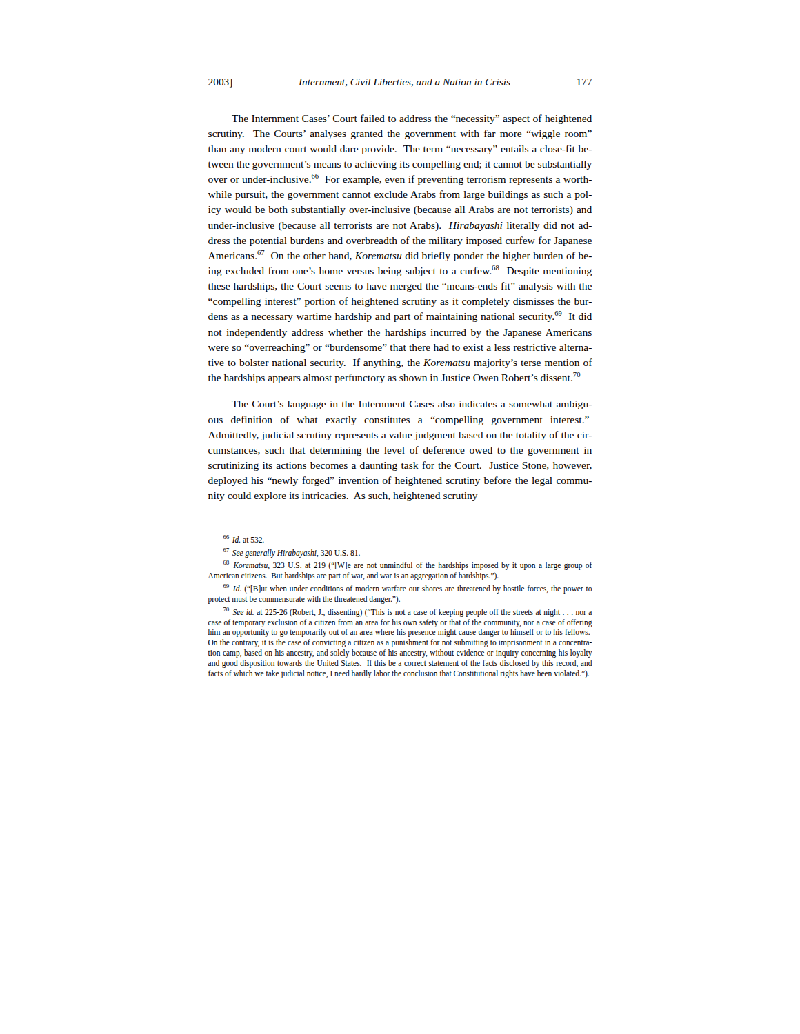2003] Internment, Civil Liberties, and a Nation in Crisis 177
The Internment Cases’ Court failed to address the “necessity” aspect of heightened scrutiny. The Courts’ analyses granted the government with far more “wiggle room” than any modern court would dare provide. The term “necessary” entails a close-fit between the government’s means to achieving its compelling end; it cannot be substantially over or under-inclusive.66 For example, even if preventing terrorism represents a worthwhile pursuit, the government cannot exclude Arabs from large buildings as such a policy would be both substantially over-inclusive (because all Arabs are not terrorists) and under-inclusive (because all terrorists are not Arabs). Hirabayashi literally did not address the potential burdens and overbreadth of the military imposed curfew for Japanese Americans.67 On the other hand, Korematsu did briefly ponder the higher burden of being excluded from one’s home versus being subject to a curfew.68 Despite mentioning these hardships, the Court seems to have merged the “means-ends fit” analysis with the “compelling interest” portion of heightened scrutiny as it completely dismisses the burdens as a necessary wartime hardship and part of maintaining national security.69 It did not independently address whether the hardships incurred by the Japanese Americans were so “overreaching” or “burdensome” that there had to exist a less restrictive alternative to bolster national security. If anything, the Korematsu majority’s terse mention of the hardships appears almost perfunctory as shown in Justice Owen Robert’s dissent.70
The Court’s language in the Internment Cases also indicates a somewhat ambiguous definition of what exactly constitutes a “compelling government interest.” Admittedly, judicial scrutiny represents a value judgment based on the totality of the circumstances, such that determining the level of deference owed to the government in scrutinizing its actions becomes a daunting task for the Court. Justice Stone, however, deployed his “newly forged” invention of heightened scrutiny before the legal community could explore its intricacies. As such, heightened scrutiny
66 Id. at 532.
67 See generally Hirabayashi, 320 U.S. 81.
68 Korematsu, 323 U.S. at 219 (“[W]e are not unmindful of the hardships imposed by it upon a large group of American citizens. But hardships are part of war, and war is an aggregation of hardships.”).
69 Id. (“[B]ut when under conditions of modern warfare our shores are threatened by hostile forces, the power to protect must be commensurate with the threatened danger.”).
70 See id. at 225-26 (Robert, J., dissenting) (“This is not a case of keeping people off the streets at night . . . nor a case of temporary exclusion of a citizen from an area for his own safety or that of the community, nor a case of offering him an opportunity to go temporarily out of an area where his presence might cause danger to himself or to his fellows. On the contrary, it is the case of convicting a citizen as a punishment for not submitting to imprisonment in a concentration camp, based on his ancestry, and solely because of his ancestry, without evidence or inquiry concerning his loyalty and good disposition towards the United States. If this be a correct statement of the facts disclosed by this record, and facts of which we take judicial notice, I need hardly labor the conclusion that Constitutional rights have been violated.”).